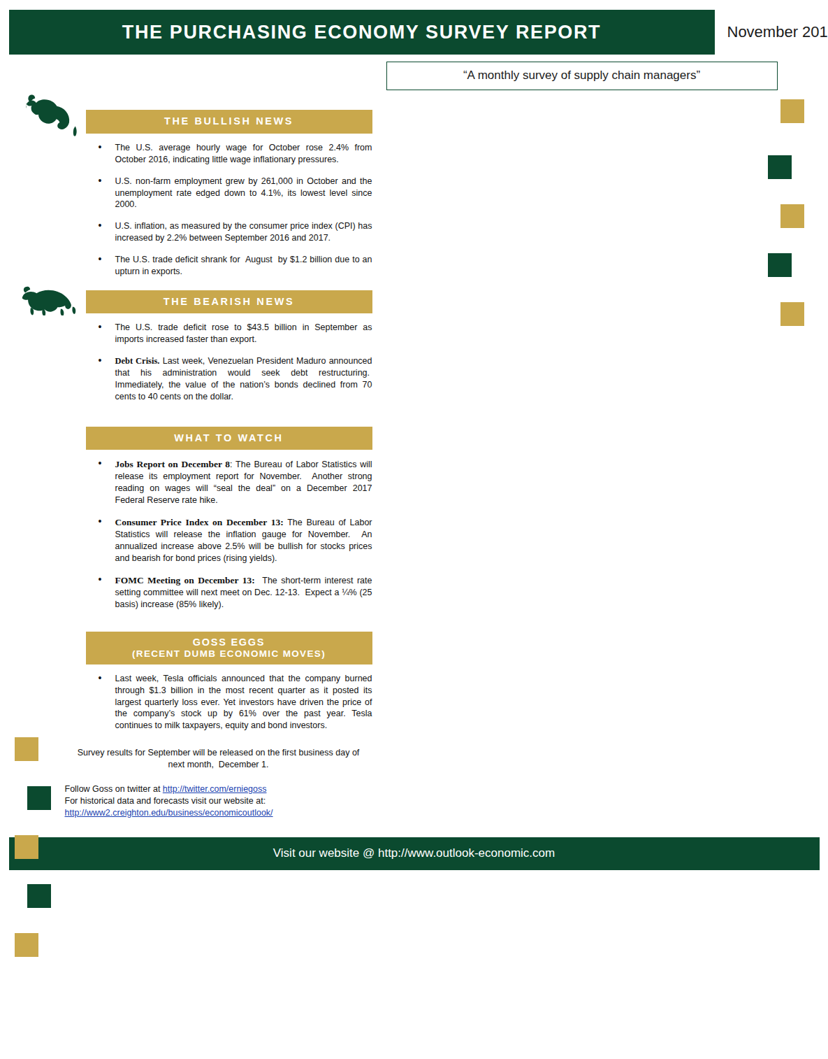The Purchasing Economy Survey Report
November 2017
“A monthly survey of supply chain managers”
The Bullish News
The U.S. average hourly wage for October rose 2.4% from October 2016, indicating little wage inflationary pressures.
U.S. non-farm employment grew by 261,000 in October and the unemployment rate edged down to 4.1%, its lowest level since 2000.
U.S. inflation, as measured by the consumer price index (CPI) has increased by 2.2% between September 2016 and 2017.
The U.S. trade deficit shrank for August by $1.2 billion due to an upturn in exports.
The Bearish News
The U.S. trade deficit rose to $43.5 billion in September as imports increased faster than export.
Debt Crisis. Last week, Venezuelan President Maduro announced that his administration would seek debt restructuring. Immediately, the value of the nation’s bonds declined from 70 cents to 40 cents on the dollar.
What to Watch
Jobs Report on December 8: The Bureau of Labor Statistics will release its employment report for November. Another strong reading on wages will “seal the deal” on a December 2017 Federal Reserve rate hike.
Consumer Price Index on December 13: The Bureau of Labor Statistics will release the inflation gauge for November. An annualized increase above 2.5% will be bullish for stocks prices and bearish for bond prices (rising yields).
FOMC Meeting on December 13: The short-term interest rate setting committee will next meet on Dec. 12-13. Expect a ¼% (25 basis) increase (85% likely).
Goss Eggs(Recent Dumb Economic Moves)
Last week, Tesla officials announced that the company burned through $1.3 billion in the most recent quarter as it posted its largest quarterly loss ever. Yet investors have driven the price of the company’s stock up by 61% over the past year. Tesla continues to milk taxpayers, equity and bond investors.
Survey results for September will be released on the first business day of next month, December 1.
Follow Goss on twitter at http://twitter.com/erniegoss
For historical data and forecasts visit our website at:
http://www2.creighton.edu/business/economicoutlook/
Visit our website @ http://www.outlook-economic.com